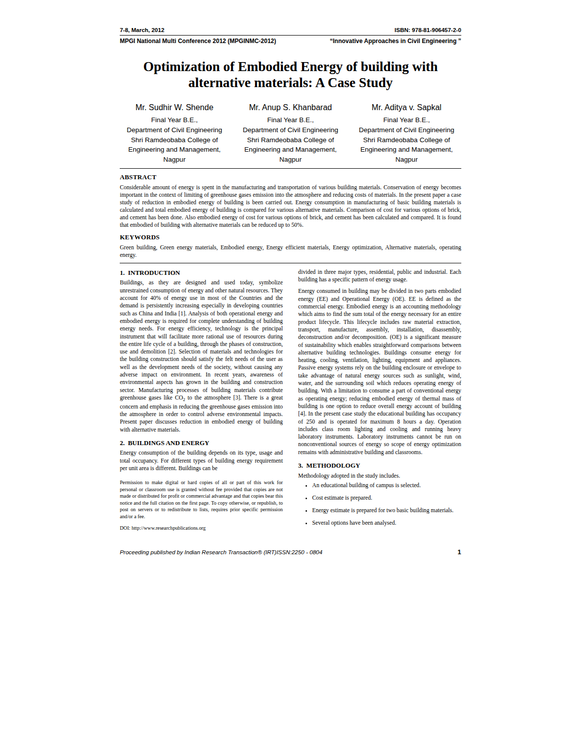7-8, March, 2012
ISBN: 978-81-906457-2-0
MPGI National Multi Conference 2012 (MPGINMC-2012)
“Innovative Approaches in Civil Engineering ”
Optimization of Embodied Energy of building with alternative materials: A Case Study
Mr. Sudhir W. Shende
Final Year B.E.,
Department of Civil Engineering
Shri Ramdeobaba College of Engineering and Management, Nagpur
Mr. Anup S. Khanbarad
Final Year B.E.,
Department of Civil Engineering
Shri Ramdeobaba College of Engineering and Management, Nagpur
Mr. Aditya v. Sapkal
Final Year B.E.,
Department of Civil Engineering
Shri Ramdeobaba College of Engineering and Management, Nagpur
ABSTRACT
Considerable amount of energy is spent in the manufacturing and transportation of various building materials. Conservation of energy becomes important in the context of limiting of greenhouse gases emission into the atmosphere and reducing costs of materials. In the present paper a case study of reduction in embodied energy of building is been carried out. Energy consumption in manufacturing of basic building materials is calculated and total embodied energy of building is compared for various alternative materials. Comparison of cost for various options of brick, and cement has been done. Also embodied energy of cost for various options of brick, and cement has been calculated and compared. It is found that embodied of building with alternative materials can be reduced up to 50%.
KEYWORDS
Green building, Green energy materials, Embodied energy, Energy efficient materials, Energy optimization, Alternative materials, operating energy.
1. INTRODUCTION
Buildings, as they are designed and used today, symbolize unrestrained consumption of energy and other natural resources. They account for 40% of energy use in most of the Countries and the demand is persistently increasing especially in developing countries such as China and India [1]. Analysis of both operational energy and embodied energy is required for complete understanding of building energy needs. For energy efficiency, technology is the principal instrument that will facilitate more rational use of resources during the entire life cycle of a building, through the phases of construction, use and demolition [2]. Selection of materials and technologies for the building construction should satisfy the felt needs of the user as well as the development needs of the society, without causing any adverse impact on environment. In recent years, awareness of environmental aspects has grown in the building and construction sector. Manufacturing processes of building materials contribute greenhouse gases like CO2 to the atmosphere [3]. There is a great concern and emphasis in reducing the greenhouse gases emission into the atmosphere in order to control adverse environmental impacts. Present paper discusses reduction in embodied energy of building with alternative materials.
2. BUILDINGS AND ENERGY
Energy consumption of the building depends on its type, usage and total occupancy. For different types of building energy requirement per unit area is different. Buildings can be
Permission to make digital or hard copies of all or part of this work for personal or classroom use is granted without fee provided that copies are not made or distributed for profit or commercial advantage and that copies bear this notice and the full citation on the first page. To copy otherwise, or republish, to post on servers or to redistribute to lists, requires prior specific permission and/or a fee.
DOI: http://www.researchpublications.org
divided in three major types, residential, public and industrial. Each building has a specific pattern of energy usage.
Energy consumed in building may be divided in two parts embodied energy (EE) and Operational Energy (OE). EE is defined as the commercial energy. Embodied energy is an accounting methodology which aims to find the sum total of the energy necessary for an entire product lifecycle. This lifecycle includes raw material extraction, transport, manufacture, assembly, installation, disassembly, deconstruction and/or decomposition. (OE) is a significant measure of sustainability which enables straightforward comparisons between alternative building technologies. Buildings consume energy for heating, cooling, ventilation, lighting, equipment and appliances. Passive energy systems rely on the building enclosure or envelope to take advantage of natural energy sources such as sunlight, wind, water, and the surrounding soil which reduces operating energy of building. With a limitation to consume a part of conventional energy as operating energy; reducing embodied energy of thermal mass of building is one option to reduce overall energy account of building [4]. In the present case study the educational building has occupancy of 250 and is operated for maximum 8 hours a day. Operation includes class room lighting and cooling and running heavy laboratory instruments. Laboratory instruments cannot be run on nonconventional sources of energy so scope of energy optimization remains with administrative building and classrooms.
3. METHODOLOGY
Methodology adopted in the study includes.
An educational building of campus is selected.
Cost estimate is prepared.
Energy estimate is prepared for two basic building materials.
Several options have been analysed.
Proceeding published by Indian Research Transaction® (IRT)ISSN:2250 - 0804
1